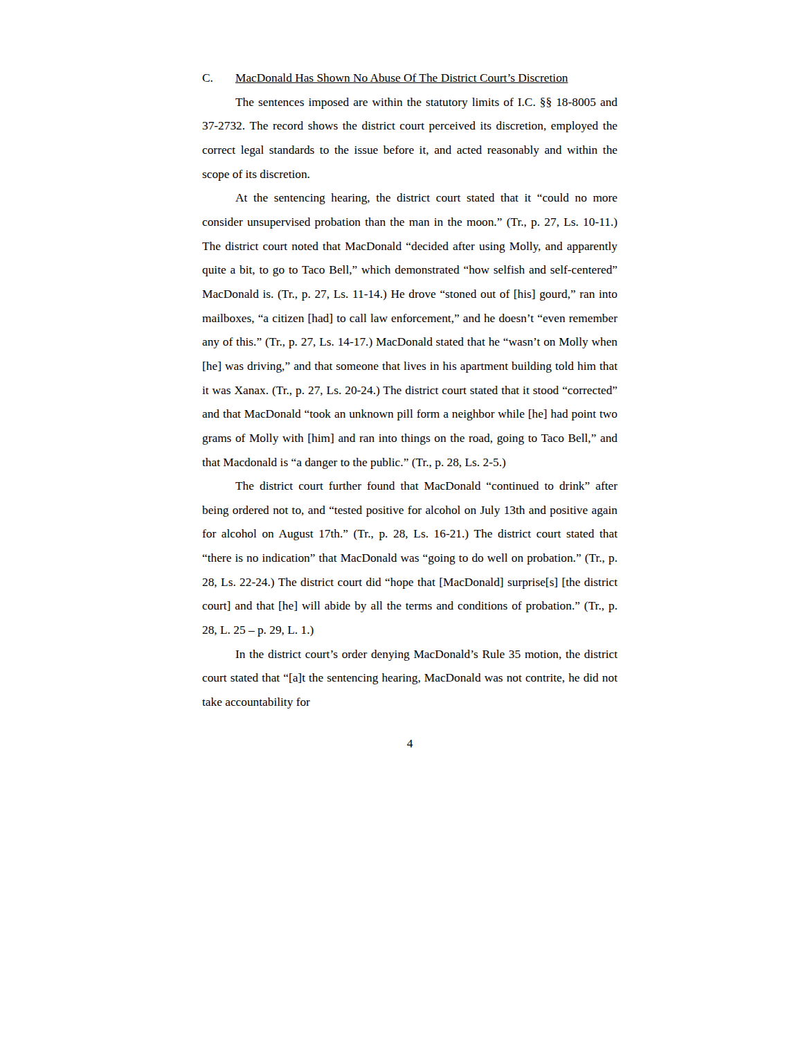C. MacDonald Has Shown No Abuse Of The District Court’s Discretion
The sentences imposed are within the statutory limits of I.C. §§ 18-8005 and 37-2732. The record shows the district court perceived its discretion, employed the correct legal standards to the issue before it, and acted reasonably and within the scope of its discretion.
At the sentencing hearing, the district court stated that it “could no more consider unsupervised probation than the man in the moon.” (Tr., p. 27, Ls. 10-11.) The district court noted that MacDonald “decided after using Molly, and apparently quite a bit, to go to Taco Bell,” which demonstrated “how selfish and self-centered” MacDonald is. (Tr., p. 27, Ls. 11-14.) He drove “stoned out of [his] gourd,” ran into mailboxes, “a citizen [had] to call law enforcement,” and he doesn’t “even remember any of this.” (Tr., p. 27, Ls. 14-17.) MacDonald stated that he “wasn’t on Molly when [he] was driving,” and that someone that lives in his apartment building told him that it was Xanax. (Tr., p. 27, Ls. 20-24.) The district court stated that it stood “corrected” and that MacDonald “took an unknown pill form a neighbor while [he] had point two grams of Molly with [him] and ran into things on the road, going to Taco Bell,” and that Macdonald is “a danger to the public.” (Tr., p. 28, Ls. 2-5.)
The district court further found that MacDonald “continued to drink” after being ordered not to, and “tested positive for alcohol on July 13th and positive again for alcohol on August 17th.” (Tr., p. 28, Ls. 16-21.) The district court stated that “there is no indication” that MacDonald was “going to do well on probation.” (Tr., p. 28, Ls. 22-24.) The district court did “hope that [MacDonald] surprise[s] [the district court] and that [he] will abide by all the terms and conditions of probation.” (Tr., p. 28, L. 25 – p. 29, L. 1.)
In the district court’s order denying MacDonald’s Rule 35 motion, the district court stated that “[a]t the sentencing hearing, MacDonald was not contrite, he did not take accountability for
4